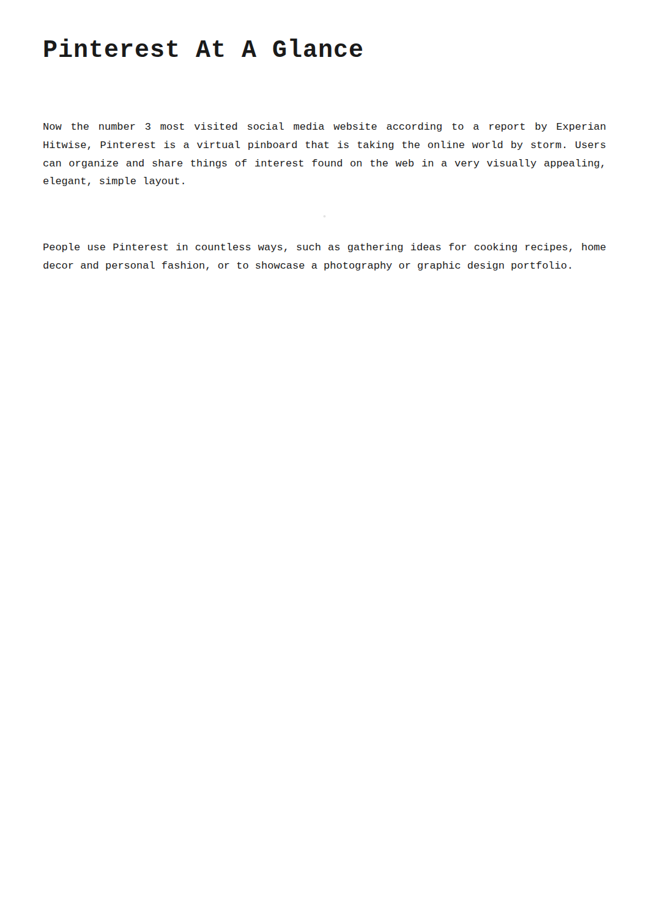Pinterest At A Glance
Now the number 3 most visited social media website according to a report by Experian Hitwise, Pinterest is a virtual pinboard that is taking the online world by storm. Users can organize and share things of interest found on the web in a very visually appealing, elegant, simple layout.
People use Pinterest in countless ways, such as gathering ideas for cooking recipes, home decor and personal fashion, or to showcase a photography or graphic design portfolio.